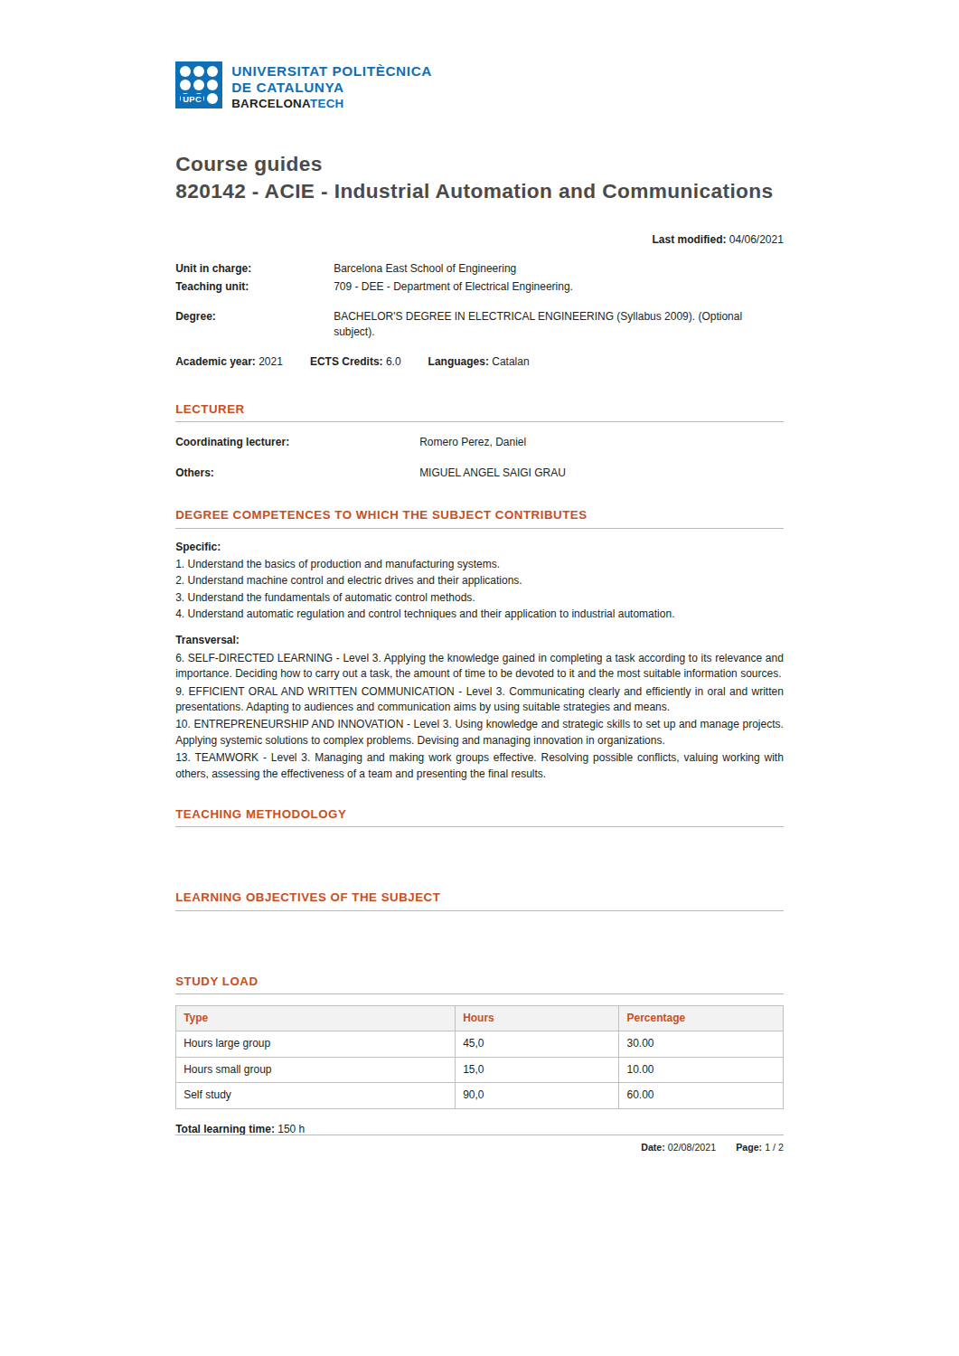UPC
UNIVERSITAT POLITÈCNICA
DE CATALUNYA
BARCELONATECH
Course guides
820142 - ACIE - Industrial Automation and Communications
Last modified: 04/06/2021
| Unit in charge: | Barcelona East School of Engineering |
| Teaching unit: | 709 - DEE - Department of Electrical Engineering. |
| Degree: | BACHELOR'S DEGREE IN ELECTRICAL ENGINEERING (Syllabus 2009). (Optional subject). |
Academic year: 2021 ECTS Credits: 6.0 Languages: Catalan
LECTURER
| Coordinating lecturer: | Romero Perez, Daniel |
| Others: | MIGUEL ANGEL SAIGI GRAU |
DEGREE COMPETENCES TO WHICH THE SUBJECT CONTRIBUTES
Specific:
1. Understand the basics of production and manufacturing systems.
2. Understand machine control and electric drives and their applications.
3. Understand the fundamentals of automatic control methods.
4. Understand automatic regulation and control techniques and their application to industrial automation.
Transversal:
6. SELF-DIRECTED LEARNING - Level 3. Applying the knowledge gained in completing a task according to its relevance and importance. Deciding how to carry out a task, the amount of time to be devoted to it and the most suitable information sources.
9. EFFICIENT ORAL AND WRITTEN COMMUNICATION - Level 3. Communicating clearly and efficiently in oral and written presentations. Adapting to audiences and communication aims by using suitable strategies and means.
10. ENTREPRENEURSHIP AND INNOVATION - Level 3. Using knowledge and strategic skills to set up and manage projects. Applying systemic solutions to complex problems. Devising and managing innovation in organizations.
13. TEAMWORK - Level 3. Managing and making work groups effective. Resolving possible conflicts, valuing working with others, assessing the effectiveness of a team and presenting the final results.
TEACHING METHODOLOGY
LEARNING OBJECTIVES OF THE SUBJECT
STUDY LOAD
| Type | Hours | Percentage |
| --- | --- | --- |
| Hours large group | 45,0 | 30.00 |
| Hours small group | 15,0 | 10.00 |
| Self study | 90,0 | 60.00 |
Total learning time: 150 h
Date: 02/08/2021 Page: 1 / 2